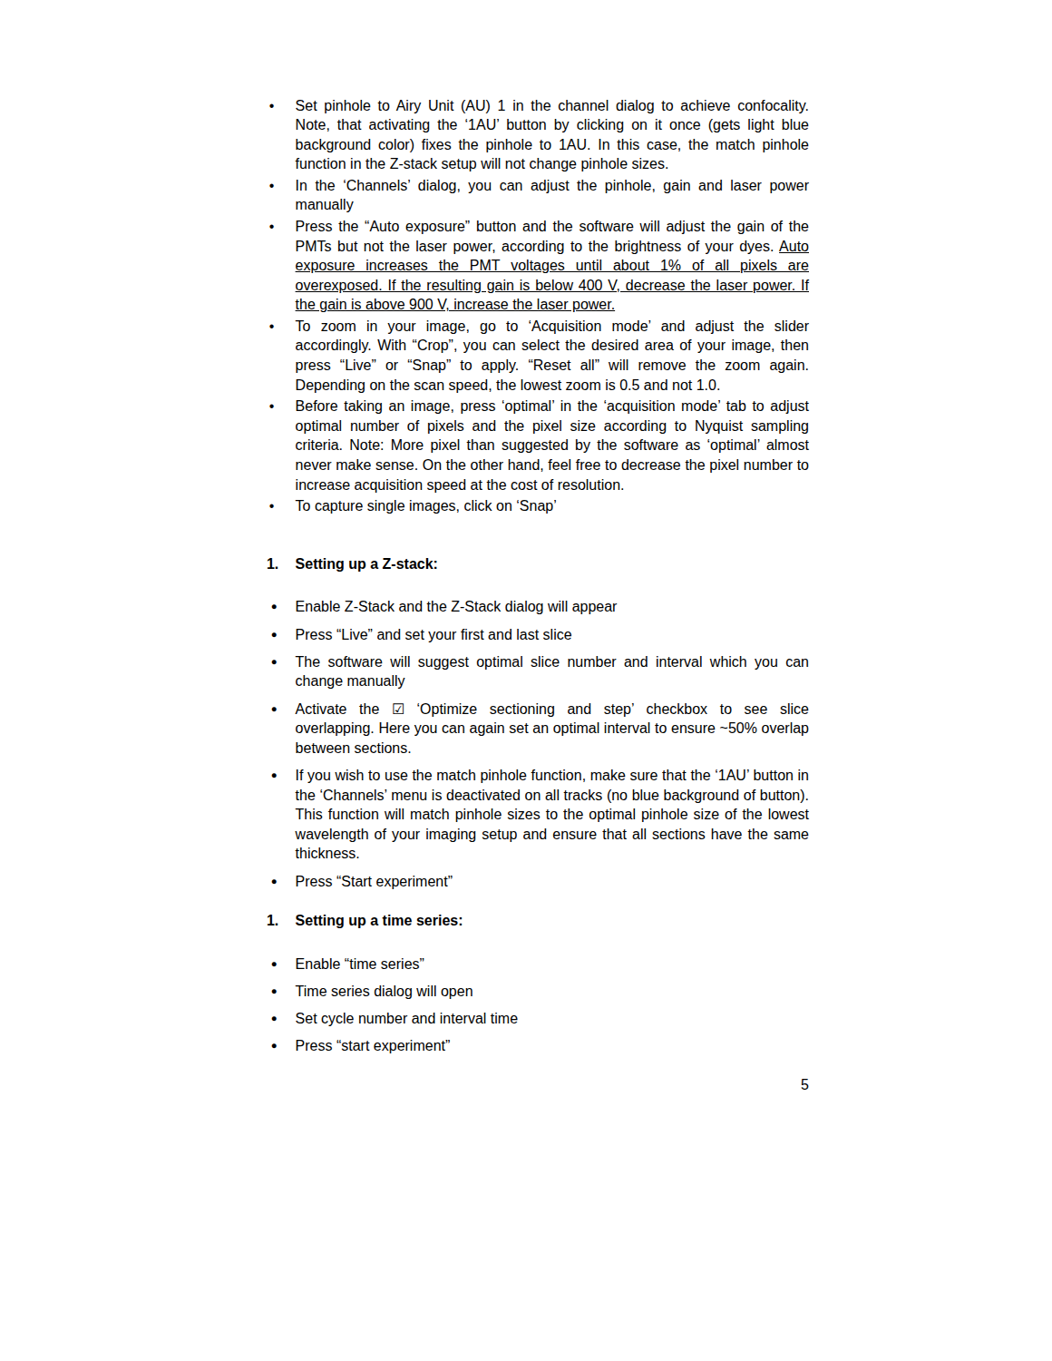Set pinhole to Airy Unit (AU) 1 in the channel dialog to achieve confocality. Note, that activating the ‘1AU’ button by clicking on it once (gets light blue background color) fixes the pinhole to 1AU. In this case, the match pinhole function in the Z-stack setup will not change pinhole sizes.
In the ‘Channels’ dialog, you can adjust the pinhole, gain and laser power manually
Press the “Auto exposure” button and the software will adjust the gain of the PMTs but not the laser power, according to the brightness of your dyes. Auto exposure increases the PMT voltages until about 1% of all pixels are overexposed. If the resulting gain is below 400 V, decrease the laser power. If the gain is above 900 V, increase the laser power.
To zoom in your image, go to ‘Acquisition mode’ and adjust the slider accordingly. With “Crop”, you can select the desired area of your image, then press “Live” or “Snap” to apply. “Reset all” will remove the zoom again. Depending on the scan speed, the lowest zoom is 0.5 and not 1.0.
Before taking an image, press ‘optimal’ in the ‘acquisition mode’ tab to adjust optimal number of pixels and the pixel size according to Nyquist sampling criteria. Note: More pixel than suggested by the software as ‘optimal’ almost never make sense. On the other hand, feel free to decrease the pixel number to increase acquisition speed at the cost of resolution.
To capture single images, click on ‘Snap’
Setting up a Z-stack:
Enable Z-Stack and the Z-Stack dialog will appear
Press “Live” and set your first and last slice
The software will suggest optimal slice number and interval which you can change manually
Activate the ☑ ‘Optimize sectioning and step’ checkbox to see slice overlapping. Here you can again set an optimal interval to ensure ~50% overlap between sections.
If you wish to use the match pinhole function, make sure that the ‘1AU’ button in the ‘Channels’ menu is deactivated on all tracks (no blue background of button). This function will match pinhole sizes to the optimal pinhole size of the lowest wavelength of your imaging setup and ensure that all sections have the same thickness.
Press “Start experiment”
Setting up a time series:
Enable “time series”
Time series dialog will open
Set cycle number and interval time
Press “start experiment”
5